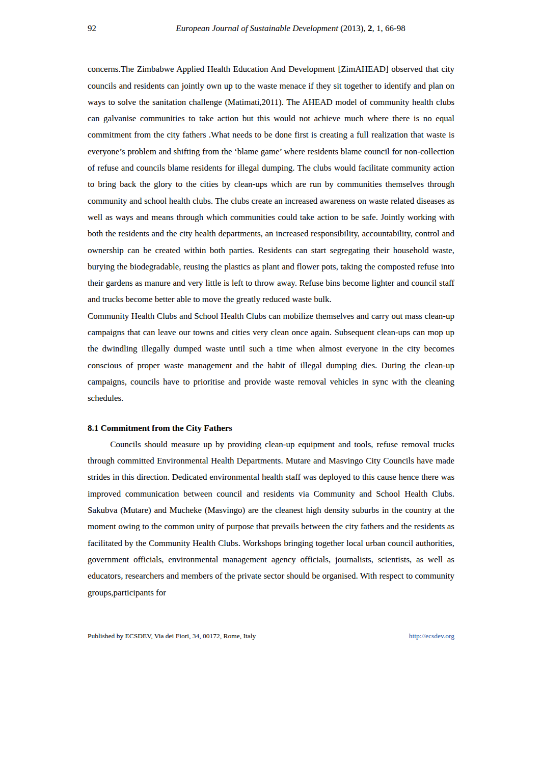92
European Journal of Sustainable Development (2013), 2, 1, 66-98
concerns.The Zimbabwe Applied Health Education And Development [ZimAHEAD] observed that city councils and residents can jointly own up to the waste menace if they sit together to identify and plan on ways to solve the sanitation challenge (Matimati,2011). The AHEAD model of community health clubs can galvanise communities to take action but this would not achieve much where there is no equal commitment from the city fathers .What needs to be done first is creating a full realization that waste is everyone’s problem and shifting from the ‘blame game’ where residents blame council for non-collection of refuse and councils blame residents for illegal dumping. The clubs would facilitate community action to bring back the glory to the cities by clean-ups which are run by communities themselves through community and school health clubs. The clubs create an increased awareness on waste related diseases as well as ways and means through which communities could take action to be safe. Jointly working with both the residents and the city health departments, an increased responsibility, accountability, control and ownership can be created within both parties. Residents can start segregating their household waste, burying the biodegradable, reusing the plastics as plant and flower pots, taking the composted refuse into their gardens as manure and very little is left to throw away. Refuse bins become lighter and council staff and trucks become better able to move the greatly reduced waste bulk.
Community Health Clubs and School Health Clubs can mobilize themselves and carry out mass clean-up campaigns that can leave our towns and cities very clean once again. Subsequent clean-ups can mop up the dwindling illegally dumped waste until such a time when almost everyone in the city becomes conscious of proper waste management and the habit of illegal dumping dies. During the clean-up campaigns, councils have to prioritise and provide waste removal vehicles in sync with the cleaning schedules.
8.1 Commitment from the City Fathers
Councils should measure up by providing clean-up equipment and tools, refuse removal trucks through committed Environmental Health Departments. Mutare and Masvingo City Councils have made strides in this direction. Dedicated environmental health staff was deployed to this cause hence there was improved communication between council and residents via Community and School Health Clubs. Sakubva (Mutare) and Mucheke (Masvingo) are the cleanest high density suburbs in the country at the moment owing to the common unity of purpose that prevails between the city fathers and the residents as facilitated by the Community Health Clubs. Workshops bringing together local urban council authorities, government officials, environmental management agency officials, journalists, scientists, as well as educators, researchers and members of the private sector should be organised. With respect to community groups,participants for
Published by ECSDEV, Via dei Fiori, 34, 00172, Rome, Italy
http://ecsdev.org